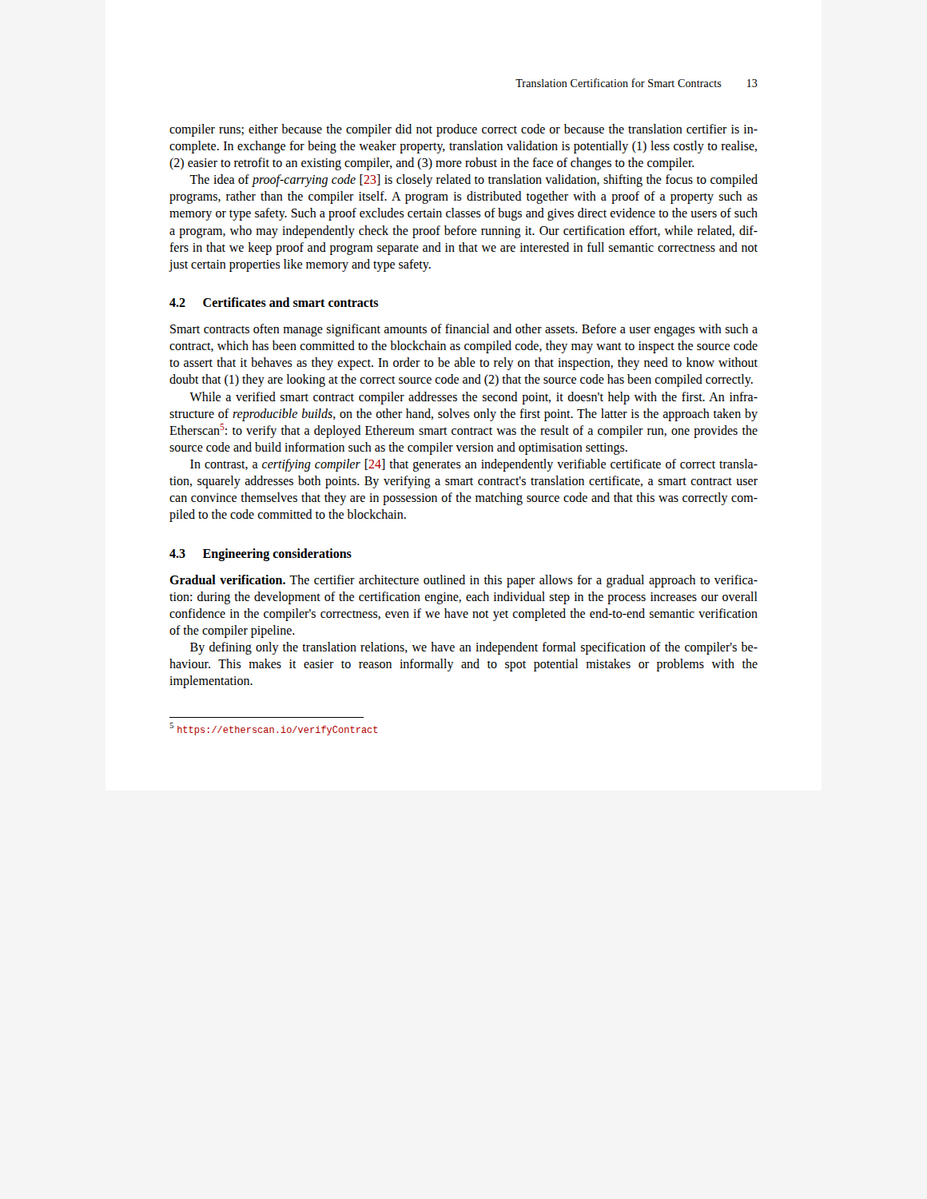Translation Certification for Smart Contracts 13
compiler runs; either because the compiler did not produce correct code or because the translation certifier is incomplete. In exchange for being the weaker property, translation validation is potentially (1) less costly to realise, (2) easier to retrofit to an existing compiler, and (3) more robust in the face of changes to the compiler.
The idea of proof-carrying code [23] is closely related to translation validation, shifting the focus to compiled programs, rather than the compiler itself. A program is distributed together with a proof of a property such as memory or type safety. Such a proof excludes certain classes of bugs and gives direct evidence to the users of such a program, who may independently check the proof before running it. Our certification effort, while related, differs in that we keep proof and program separate and in that we are interested in full semantic correctness and not just certain properties like memory and type safety.
4.2 Certificates and smart contracts
Smart contracts often manage significant amounts of financial and other assets. Before a user engages with such a contract, which has been committed to the blockchain as compiled code, they may want to inspect the source code to assert that it behaves as they expect. In order to be able to rely on that inspection, they need to know without doubt that (1) they are looking at the correct source code and (2) that the source code has been compiled correctly.
While a verified smart contract compiler addresses the second point, it doesn't help with the first. An infrastructure of reproducible builds, on the other hand, solves only the first point. The latter is the approach taken by Etherscan5: to verify that a deployed Ethereum smart contract was the result of a compiler run, one provides the source code and build information such as the compiler version and optimisation settings.
In contrast, a certifying compiler [24] that generates an independently verifiable certificate of correct translation, squarely addresses both points. By verifying a smart contract's translation certificate, a smart contract user can convince themselves that they are in possession of the matching source code and that this was correctly compiled to the code committed to the blockchain.
4.3 Engineering considerations
Gradual verification. The certifier architecture outlined in this paper allows for a gradual approach to verification: during the development of the certification engine, each individual step in the process increases our overall confidence in the compiler's correctness, even if we have not yet completed the end-to-end semantic verification of the compiler pipeline.
By defining only the translation relations, we have an independent formal specification of the compiler's behaviour. This makes it easier to reason informally and to spot potential mistakes or problems with the implementation.
5 https://etherscan.io/verifyContract